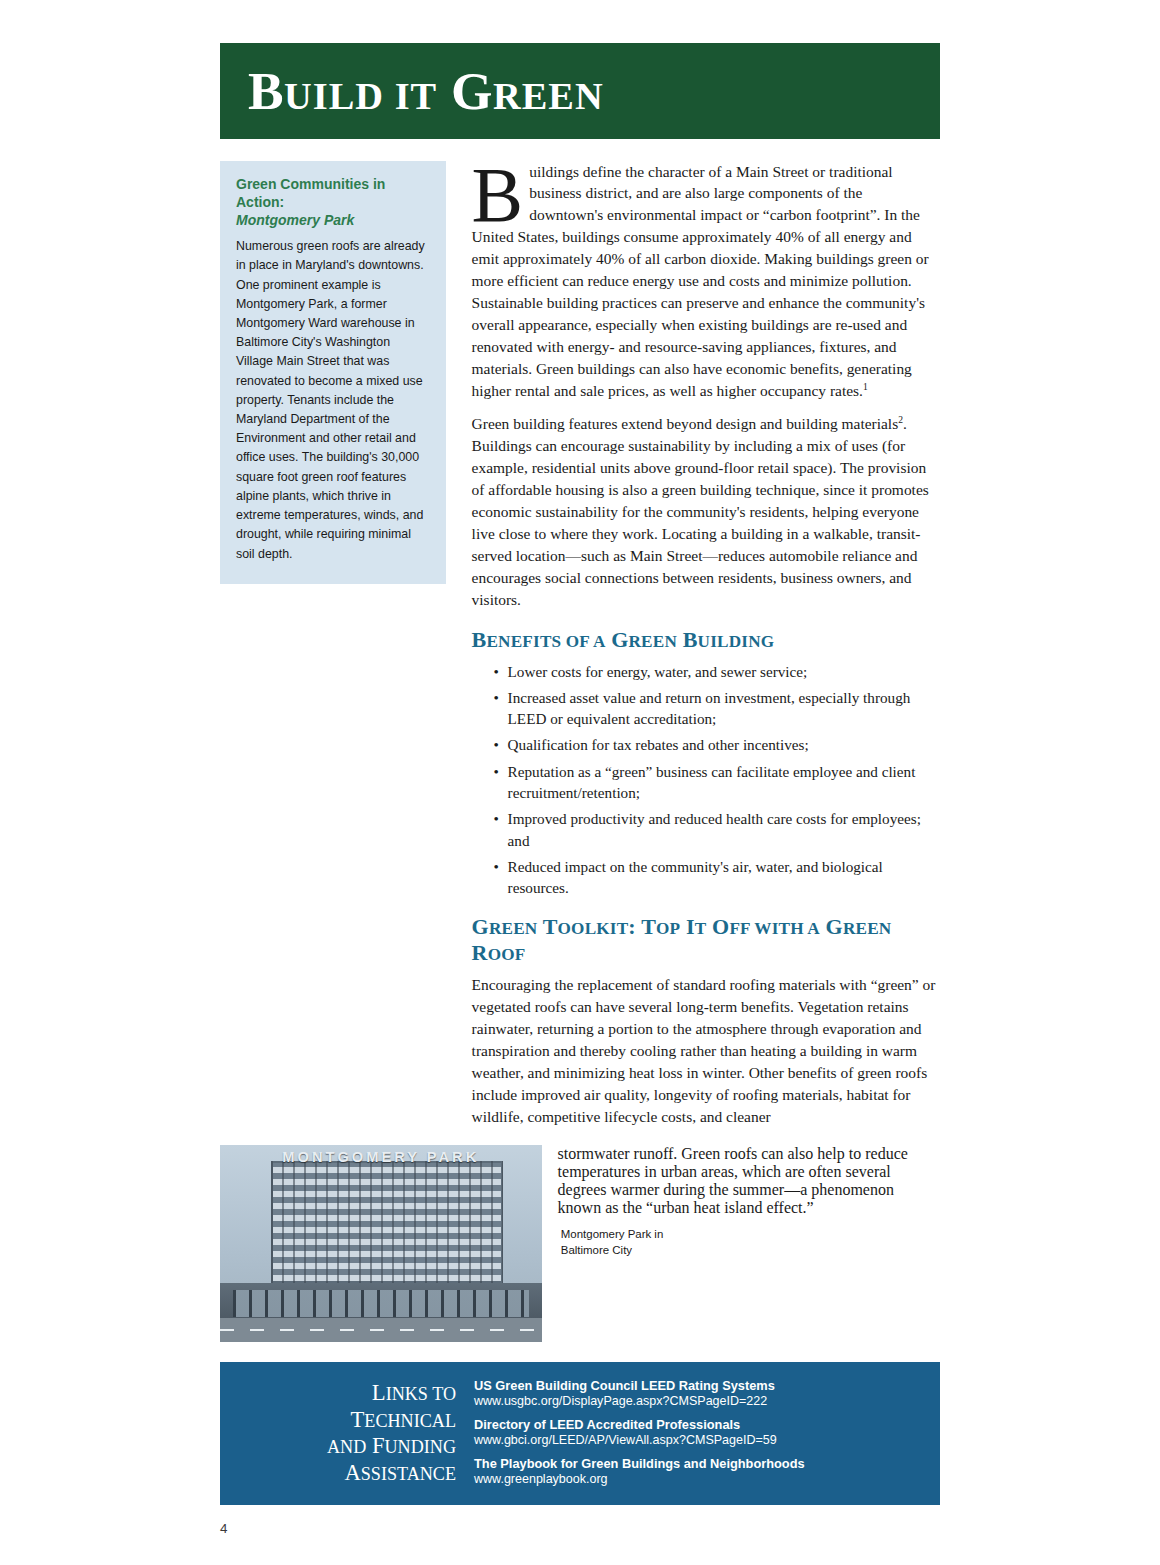BUILD IT GREEN
Green Communities in Action:Montgomery Park
Numerous green roofs are already in place in Maryland's downtowns. One prominent example is Montgomery Park, a former Montgomery Ward warehouse in Baltimore City's Washington Village Main Street that was renovated to become a mixed use property. Tenants include the Maryland Department of the Environment and other retail and office uses. The building's 30,000 square foot green roof features alpine plants, which thrive in extreme temperatures, winds, and drought, while requiring minimal soil depth.
Buildings define the character of a Main Street or traditional business district, and are also large components of the downtown's environmental impact or “carbon footprint”. In the United States, buildings consume approximately 40% of all energy and emit approximately 40% of all carbon dioxide. Making buildings green or more efficient can reduce energy use and costs and minimize pollution. Sustainable building practices can preserve and enhance the community's overall appearance, especially when existing buildings are re-used and renovated with energy- and resource-saving appliances, fixtures, and materials. Green buildings can also have economic benefits, generating higher rental and sale prices, as well as higher occupancy rates.1
Green building features extend beyond design and building materials2. Buildings can encourage sustainability by including a mix of uses (for example, residential units above ground-floor retail space). The provision of affordable housing is also a green building technique, since it promotes economic sustainability for the community's residents, helping everyone live close to where they work. Locating a building in a walkable, transit-served location—such as Main Street—reduces automobile reliance and encourages social connections between residents, business owners, and visitors.
BENEFITS OF A GREEN BUILDING
Lower costs for energy, water, and sewer service;
Increased asset value and return on investment, especially through LEED or equivalent accreditation;
Qualification for tax rebates and other incentives;
Reputation as a “green” business can facilitate employee and client recruitment/retention;
Improved productivity and reduced health care costs for employees; and
Reduced impact on the community's air, water, and biological resources.
GREEN TOOLKIT: TOP IT OFF WITH A GREEN ROOF
Encouraging the replacement of standard roofing materials with “green” or vegetated roofs can have several long-term benefits. Vegetation retains rainwater, returning a portion to the atmosphere through evaporation and transpiration and thereby cooling rather than heating a building in warm weather, and minimizing heat loss in winter. Other benefits of green roofs include improved air quality, longevity of roofing materials, habitat for wildlife, competitive lifecycle costs, and cleaner
MONTGOMERY PARK
stormwater runoff. Green roofs can also help to reduce temperatures in urban areas, which are often several degrees warmer during the summer—a phenomenon known as the “urban heat island effect.”
Montgomery Park in
Baltimore City
LINKS TO
TECHNICAL
AND FUNDING
ASSISTANCE
US Green Building Council LEED Rating Systems
www.usgbc.org/DisplayPage.aspx?CMSPageID=222
Directory of LEED Accredited Professionals
www.gbci.org/LEED/AP/ViewAll.aspx?CMSPageID=59
The Playbook for Green Buildings and Neighborhoods
www.greenplaybook.org
4